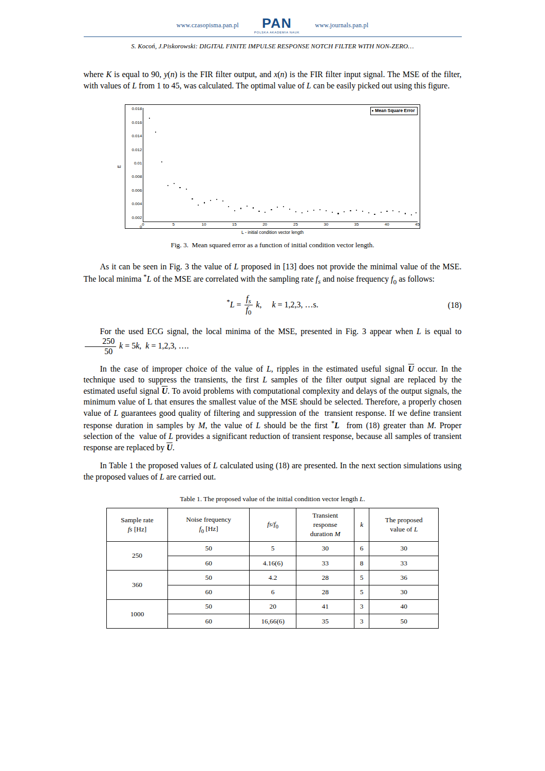www.czasopisma.pan.pl PANPOLSKA AKADEMIA NAUK www.journals.pan.pl
S. Kocoń, J.Piskorowski: DIGITAL FINITE IMPULSE RESPONSE NOTCH FILTER WITH NON-ZERO…
where K is equal to 90, y(n) is the FIR filter output, and x(n) is the FIR filter input signal. The MSE of the filter, with values of L from 1 to 45, was calculated. The optimal value of L can be easily picked out using this figure.
Mean Square Error
E
0.018 0.016 0.014 0.012 0.01 0.008 0.006 0.004 0.002 0
0 5 10 15 20 25 30 35 40 45
L - initial condition vector length
Fig. 3. Mean squared error as a function of initial condition vector length.
As it can be seen in Fig. 3 the value of L proposed in [13] does not provide the minimal value of the MSE. The local minima *L of the MSE are correlated with the sampling rate fs and noise frequency f0 as follows:
*L = fs f0 k, k = 1,2,3, …s.
(18)
For the used ECG signal, the local minima of the MSE, presented in Fig. 3 appear when L is equal to 25050 k = 5k, k = 1,2,3, ….
In the case of improper choice of the value of L, ripples in the estimated useful signal U occur. In the technique used to suppress the transients, the first L samples of the filter output signal are replaced by the estimated useful signal U. To avoid problems with computational complexity and delays of the output signals, the minimum value of L that ensures the smallest value of the MSE should be selected. Therefore, a properly chosen value of L guarantees good quality of filtering and suppression of the transient response. If we define transient response duration in samples by M, the value of L should be the first *L from (18) greater than M. Proper selection of the value of L provides a significant reduction of transient response, because all samples of transient response are replaced by U.
In Table 1 the proposed values of L calculated using (18) are presented. In the next section simulations using the proposed values of L are carried out.
Table 1. The proposed value of the initial condition vector length L.
| Sample rate fs [Hz] | Noise frequency f 0 [Hz] | fs / f 0 | Transient response duration M | k | The proposed value of L |
| --- | --- | --- | --- | --- | --- |
| 250 | 50 | 5 | 30 | 6 | 30 |
| 60 | 4.16(6) | 33 | 8 | 33 |
| 360 | 50 | 4.2 | 28 | 5 | 36 |
| 60 | 6 | 28 | 5 | 30 |
| 1000 | 50 | 20 | 41 | 3 | 40 |
| 60 | 16,66(6) | 35 | 3 | 50 |